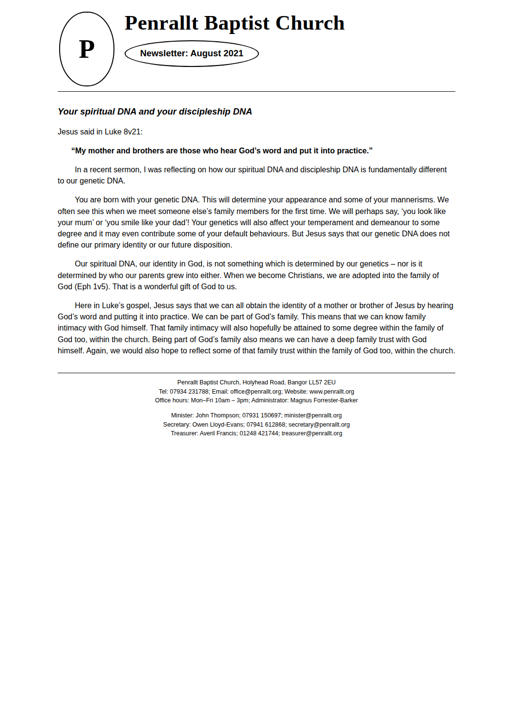P
Penrallt Baptist Church
Newsletter: August 2021
Your spiritual DNA and your discipleship DNA
Jesus said in Luke 8v21:
“My mother and brothers are those who hear God’s word and put it into practice.”
In a recent sermon, I was reflecting on how our spiritual DNA and discipleship DNA is fundamentally different to our genetic DNA.
You are born with your genetic DNA. This will determine your appearance and some of your mannerisms. We often see this when we meet someone else’s family members for the first time. We will perhaps say, ‘you look like your mum’ or ‘you smile like your dad’! Your genetics will also affect your temperament and demeanour to some degree and it may even contribute some of your default behaviours. But Jesus says that our genetic DNA does not define our primary identity or our future disposition.
Our spiritual DNA, our identity in God, is not something which is determined by our genetics – nor is it determined by who our parents grew into either. When we become Christians, we are adopted into the family of God (Eph 1v5). That is a wonderful gift of God to us.
Here in Luke’s gospel, Jesus says that we can all obtain the identity of a mother or brother of Jesus by hearing God’s word and putting it into practice. We can be part of God’s family. This means that we can know family intimacy with God himself. That family intimacy will also hopefully be attained to some degree within the family of God too, within the church. Being part of God’s family also means we can have a deep family trust with God himself. Again, we would also hope to reflect some of that family trust within the family of God too, within the church.
Penrallt Baptist Church, Holyhead Road, Bangor LL57 2EU
Tel: 07934 231788; Email: office@penrallt.org; Website: www.penrallt.org
Office hours: Mon–Fri 10am – 3pm; Administrator: Magnus Forrester-Barker
Minister: John Thompson; 07931 150697; minister@penrallt.org
Secretary: Owen Lloyd-Evans; 07941 612868; secretary@penrallt.org
Treasurer: Averil Francis; 01248 421744; treasurer@penrallt.org